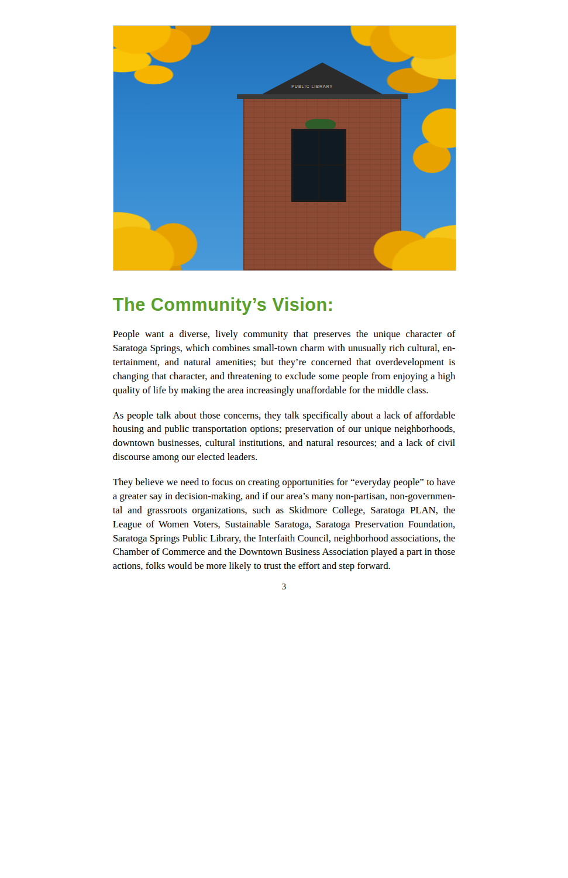PUBLIC LIBRARY
The Community’s Vision:
People want a diverse, lively community that preserves the unique character of Saratoga Springs, which combines small-town charm with unusually rich cultural, entertainment, and natural amenities; but they’re concerned that overdevelopment is changing that character, and threatening to exclude some people from enjoying a high quality of life by making the area increasingly unaffordable for the middle class.
As people talk about those concerns, they talk specifically about a lack of affordable housing and public transportation options; preservation of our unique neighborhoods, downtown businesses, cultural institutions, and natural resources; and a lack of civil discourse among our elected leaders.
They believe we need to focus on creating opportunities for “everyday people” to have a greater say in decision-making, and if our area’s many non-partisan, non-governmental and grassroots organizations, such as Skidmore College, Saratoga PLAN, the League of Women Voters, Sustainable Saratoga, Saratoga Preservation Foundation, Saratoga Springs Public Library, the Interfaith Council, neighborhood associations, the Chamber of Commerce and the Downtown Business Association played a part in those actions, folks would be more likely to trust the effort and step forward.
3